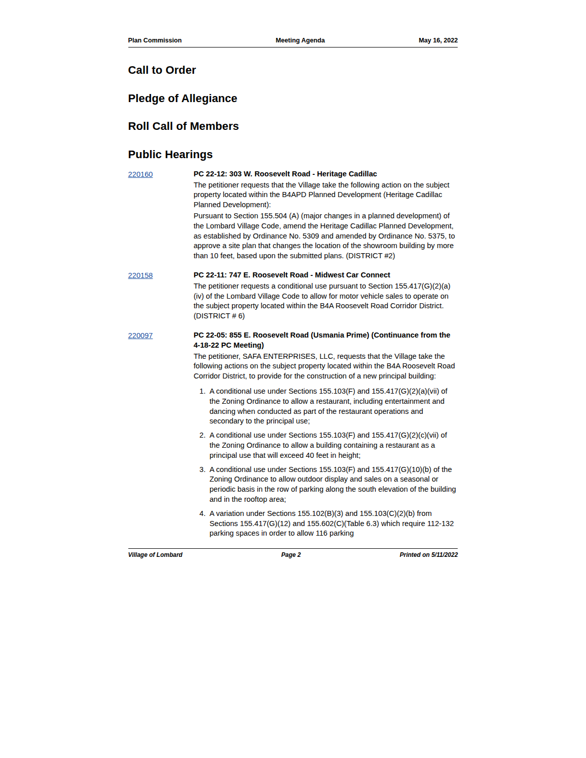Plan Commission
Meeting Agenda
May 16, 2022
Call to Order
Pledge of Allegiance
Roll Call of Members
Public Hearings
220160
PC 22-12: 303 W. Roosevelt Road - Heritage Cadillac
The petitioner requests that the Village take the following action on the subject property located within the B4APD Planned Development (Heritage Cadillac Planned Development):
Pursuant to Section 155.504 (A) (major changes in a planned development) of the Lombard Village Code, amend the Heritage Cadillac Planned Development, as established by Ordinance No. 5309 and amended by Ordinance No. 5375, to approve a site plan that changes the location of the showroom building by more than 10 feet, based upon the submitted plans. (DISTRICT #2)
220158
PC 22-11: 747 E. Roosevelt Road - Midwest Car Connect
The petitioner requests a conditional use pursuant to Section 155.417(G)(2)(a)(iv) of the Lombard Village Code to allow for motor vehicle sales to operate on the subject property located within the B4A Roosevelt Road Corridor District. (DISTRICT # 6)
220097
PC 22-05: 855 E. Roosevelt Road (Usmania Prime) (Continuance from the 4-18-22 PC Meeting)
The petitioner, SAFA ENTERPRISES, LLC, requests that the Village take the following actions on the subject property located within the B4A Roosevelt Road Corridor District, to provide for the construction of a new principal building:
A conditional use under Sections 155.103(F) and 155.417(G)(2)(a)(vii) of the Zoning Ordinance to allow a restaurant, including entertainment and dancing when conducted as part of the restaurant operations and secondary to the principal use;
A conditional use under Sections 155.103(F) and 155.417(G)(2)(c)(vii) of the Zoning Ordinance to allow a building containing a restaurant as a principal use that will exceed 40 feet in height;
A conditional use under Sections 155.103(F) and 155.417(G)(10)(b) of the Zoning Ordinance to allow outdoor display and sales on a seasonal or periodic basis in the row of parking along the south elevation of the building and in the rooftop area;
A variation under Sections 155.102(B)(3) and 155.103(C)(2)(b) from Sections 155.417(G)(12) and 155.602(C)(Table 6.3) which require 112-132 parking spaces in order to allow 116 parking
Village of Lombard
Page 2
Printed on 5/11/2022